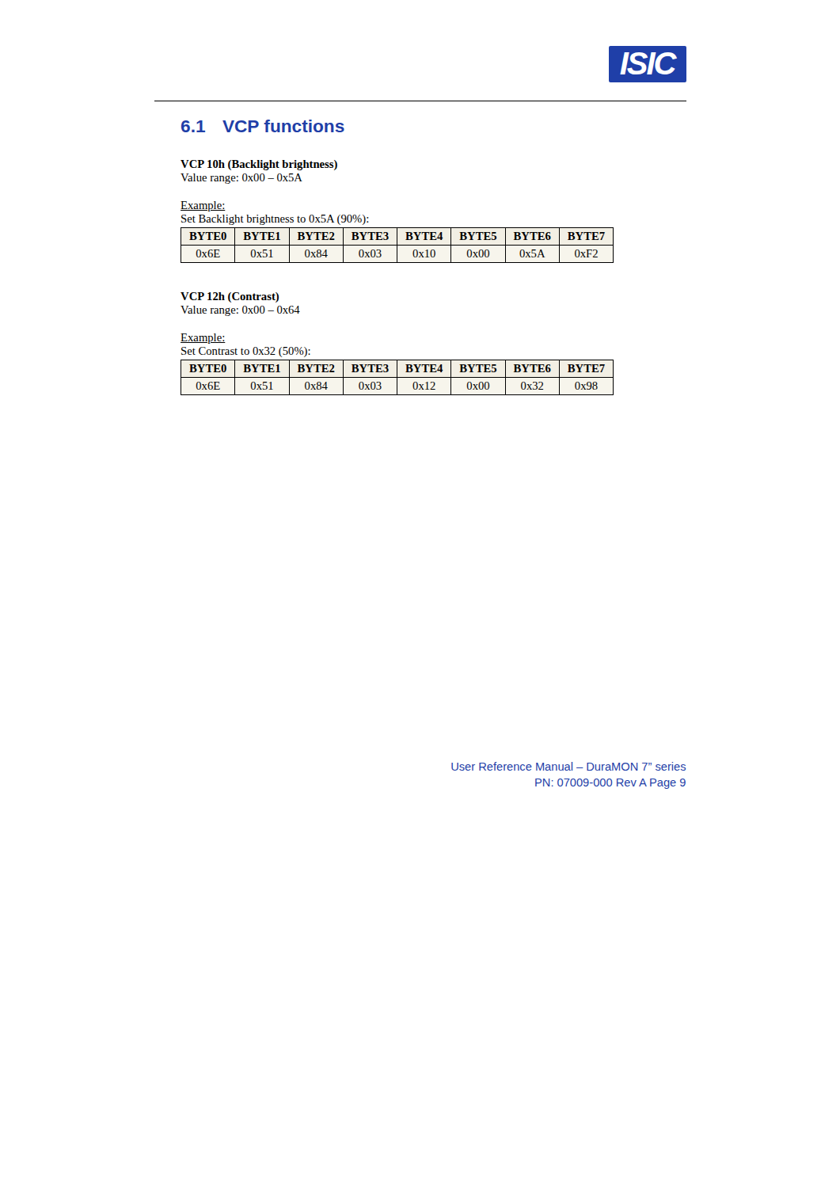ISIC
6.1 VCP functions
VCP 10h (Backlight brightness)
Value range: 0x00 – 0x5A
Example:
Set Backlight brightness to 0x5A (90%):
| BYTE0 | BYTE1 | BYTE2 | BYTE3 | BYTE4 | BYTE5 | BYTE6 | BYTE7 |
| --- | --- | --- | --- | --- | --- | --- | --- |
| 0x6E | 0x51 | 0x84 | 0x03 | 0x10 | 0x00 | 0x5A | 0xF2 |
VCP 12h (Contrast)
Value range: 0x00 – 0x64
Example:
Set Contrast to 0x32 (50%):
| BYTE0 | BYTE1 | BYTE2 | BYTE3 | BYTE4 | BYTE5 | BYTE6 | BYTE7 |
| --- | --- | --- | --- | --- | --- | --- | --- |
| 0x6E | 0x51 | 0x84 | 0x03 | 0x12 | 0x00 | 0x32 | 0x98 |
User Reference Manual – DuraMON 7” series
PN: 07009-000 Rev A Page 9